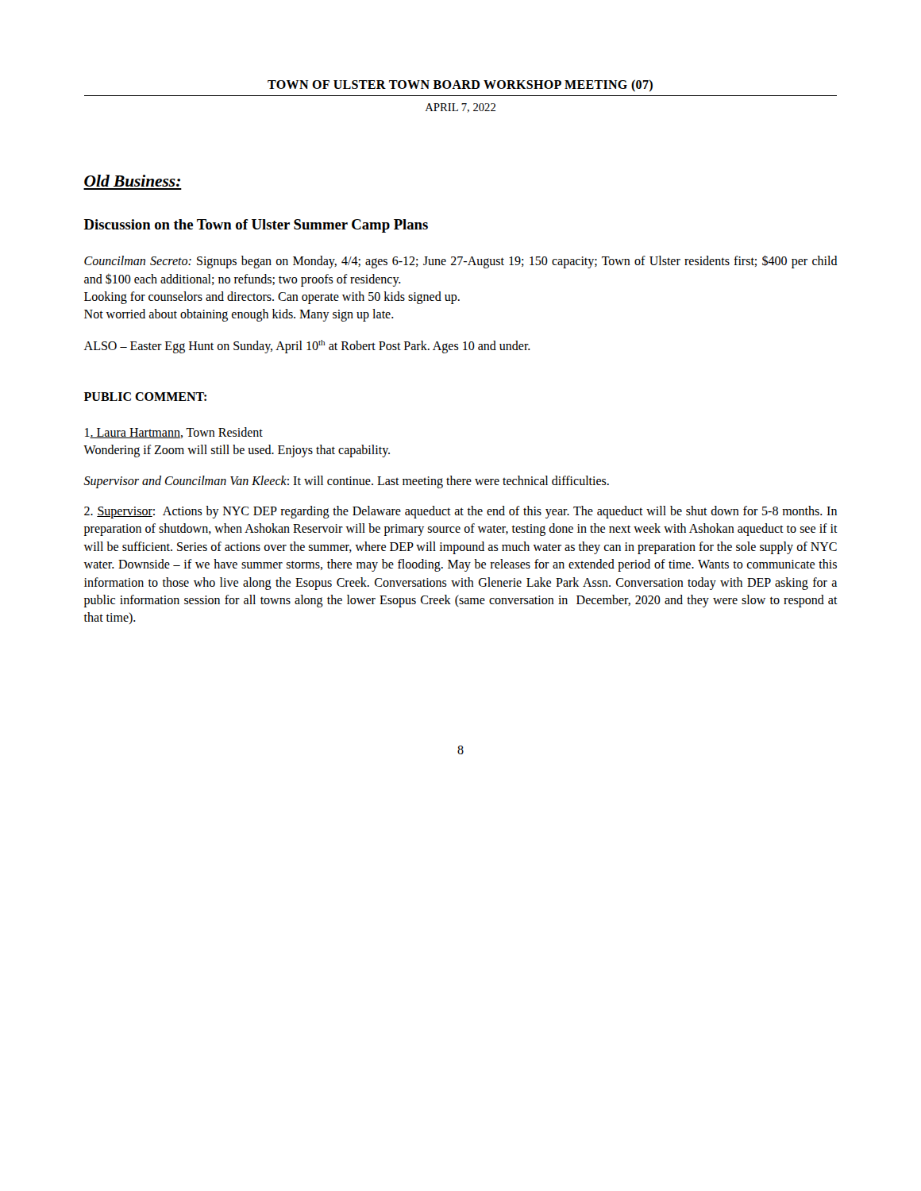TOWN OF ULSTER TOWN BOARD WORKSHOP MEETING (07)
APRIL 7, 2022
Old Business:
Discussion on the Town of Ulster Summer Camp Plans
Councilman Secreto: Signups began on Monday, 4/4; ages 6-12; June 27-August 19; 150 capacity; Town of Ulster residents first; $400 per child and $100 each additional; no refunds; two proofs of residency.
Looking for counselors and directors. Can operate with 50 kids signed up.
Not worried about obtaining enough kids. Many sign up late.
ALSO – Easter Egg Hunt on Sunday, April 10th at Robert Post Park. Ages 10 and under.
PUBLIC COMMENT:
1. Laura Hartmann, Town Resident
Wondering if Zoom will still be used. Enjoys that capability.
Supervisor and Councilman Van Kleeck: It will continue. Last meeting there were technical difficulties.
2. Supervisor: Actions by NYC DEP regarding the Delaware aqueduct at the end of this year. The aqueduct will be shut down for 5-8 months. In preparation of shutdown, when Ashokan Reservoir will be primary source of water, testing done in the next week with Ashokan aqueduct to see if it will be sufficient. Series of actions over the summer, where DEP will impound as much water as they can in preparation for the sole supply of NYC water. Downside – if we have summer storms, there may be flooding. May be releases for an extended period of time. Wants to communicate this information to those who live along the Esopus Creek. Conversations with Glenerie Lake Park Assn. Conversation today with DEP asking for a public information session for all towns along the lower Esopus Creek (same conversation in December, 2020 and they were slow to respond at that time).
8